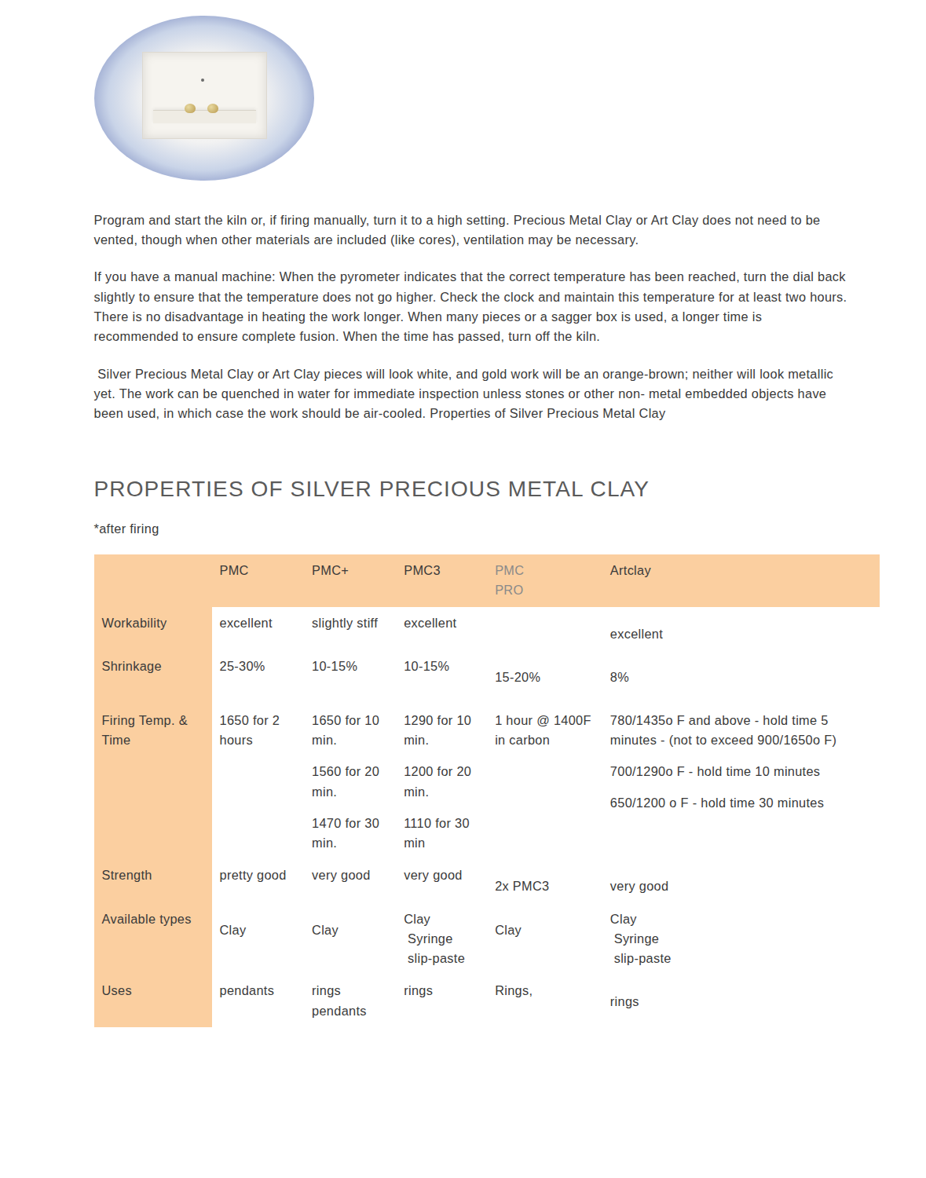Program and start the kiln or, if firing manually, turn it to a high setting. Precious Metal Clay or Art Clay does not need to be vented, though when other materials are included (like cores), ventilation may be necessary.
If you have a manual machine: When the pyrometer indicates that the correct temperature has been reached, turn the dial back slightly to ensure that the temperature does not go higher. Check the clock and maintain this temperature for at least two hours. There is no disadvantage in heating the work longer. When many pieces or a sagger box is used, a longer time is recommended to ensure complete fusion. When the time has passed, turn off the kiln.
Silver Precious Metal Clay or Art Clay pieces will look white, and gold work will be an orange-brown; neither will look metallic yet. The work can be quenched in water for immediate inspection unless stones or other non- metal embedded objects have been used, in which case the work should be air-cooled. Properties of Silver Precious Metal Clay
Properties of Silver Precious Metal Clay
*after firing
| | PMC | PMC+ | PMC3 | PMC PRO | Artclay |
| --- | --- | --- | --- | --- | --- |
| Workability | excellent | slightly stiff | excellent | | excellent |
| Shrinkage | 25-30% | 10-15% | 10-15% | 15-20% | 8% |
| Firing Temp. & Time | 1650 for 2 hours | 1650 for 10 min. 1560 for 20 min. 1470 for 30 min. | 1290 for 10 min. 1200 for 20 min. 1110 for 30 min | 1 hour @ 1400F in carbon | 780/1435o F and above - hold time 5 minutes - (not to exceed 900/1650o F) 700/1290o F - hold time 10 minutes 650/1200 o F - hold time 30 minutes |
| Strength | pretty good | very good | very good | 2x PMC3 | very good |
| Available types | Clay | Clay | Clay Syringe slip-paste | Clay | Clay Syringe slip-paste |
| Uses | pendants | rings pendants | rings | Rings, | rings |